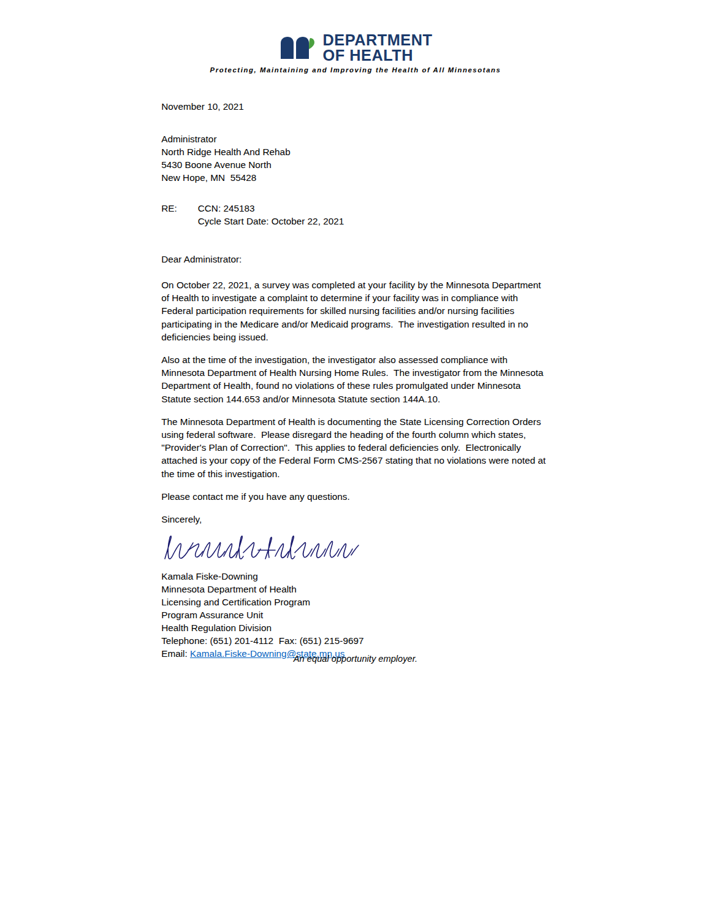DEPARTMENT OF HEALTH
Protecting, Maintaining and Improving the Health of All Minnesotans
November 10, 2021
Administrator
North Ridge Health And Rehab
5430 Boone Avenue North
New Hope, MN 55428
RE: CCN: 245183
Cycle Start Date: October 22, 2021
Dear Administrator:
On October 22, 2021, a survey was completed at your facility by the Minnesota Department of Health to investigate a complaint to determine if your facility was in compliance with Federal participation requirements for skilled nursing facilities and/or nursing facilities participating in the Medicare and/or Medicaid programs. The investigation resulted in no deficiencies being issued.
Also at the time of the investigation, the investigator also assessed compliance with Minnesota Department of Health Nursing Home Rules. The investigator from the Minnesota Department of Health, found no violations of these rules promulgated under Minnesota Statute section 144.653 and/or Minnesota Statute section 144A.10.
The Minnesota Department of Health is documenting the State Licensing Correction Orders using federal software. Please disregard the heading of the fourth column which states, "Provider's Plan of Correction". This applies to federal deficiencies only. Electronically attached is your copy of the Federal Form CMS-2567 stating that no violations were noted at the time of this investigation.
Please contact me if you have any questions.
Sincerely,
Kamala Fiske-Downing
Minnesota Department of Health
Licensing and Certification Program
Program Assurance Unit
Health Regulation Division
Telephone: (651) 201-4112 Fax: (651) 215-9697
Email: Kamala.Fiske-Downing@state.mn.us
An equal opportunity employer.